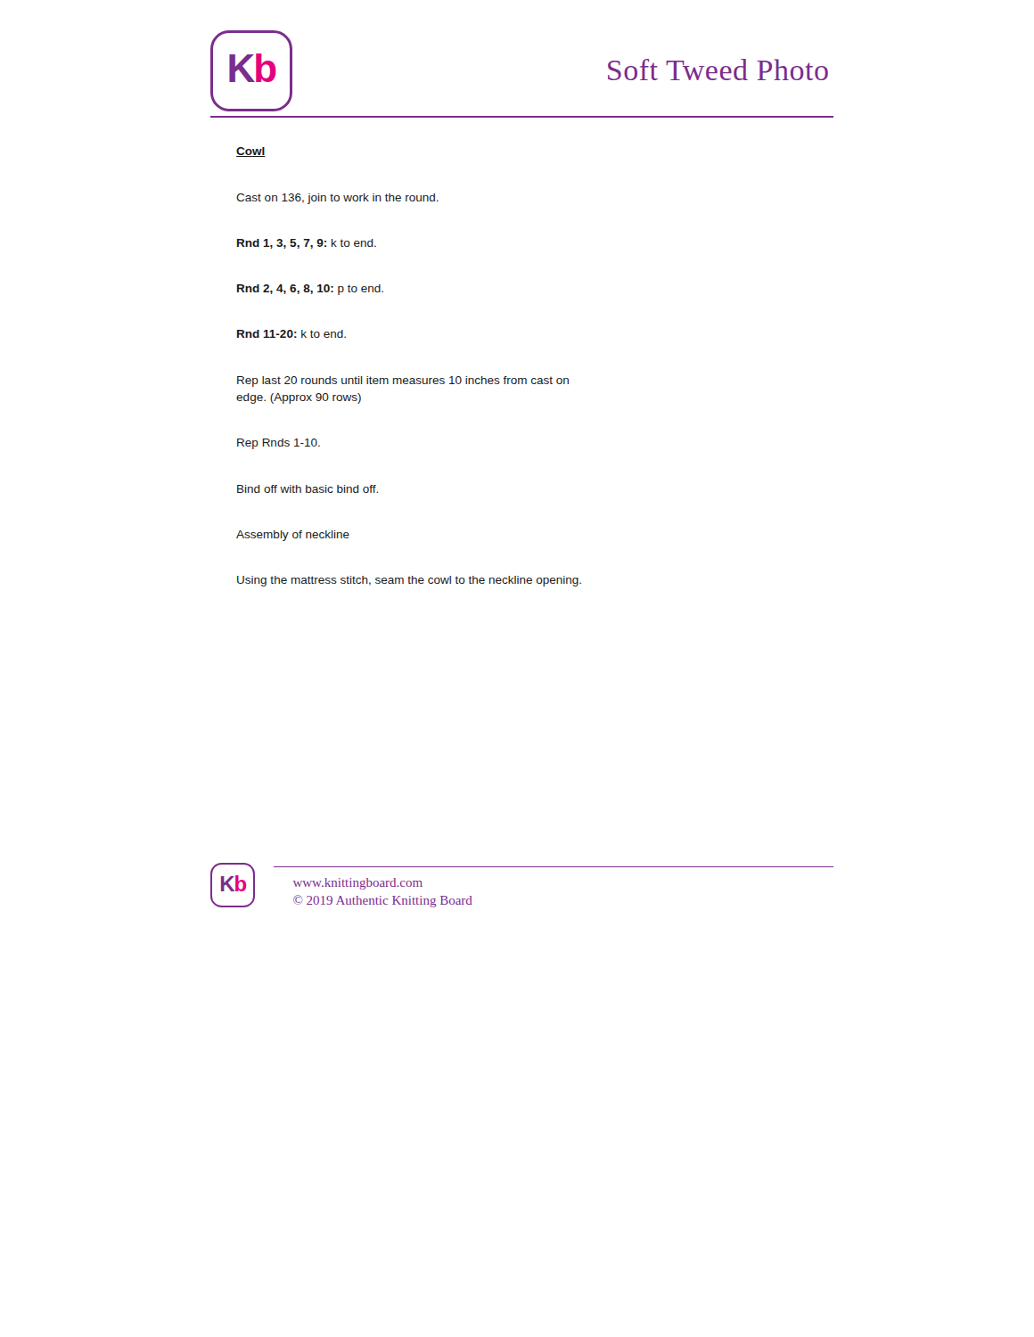Kb
Soft Tweed Photo
Cowl
Cast on 136, join to work in the round.
Rnd 1, 3, 5, 7, 9: k to end.
Rnd 2, 4, 6, 8, 10: p to end.
Rnd 11-20: k to end.
Rep last 20 rounds until item measures 10 inches from cast on edge. (Approx 90 rows)
Rep Rnds 1-10.
Bind off with basic bind off.
Assembly of neckline
Using the mattress stitch, seam the cowl to the neckline opening.
Kb
www.knittingboard.com
© 2019 Authentic Knitting Board